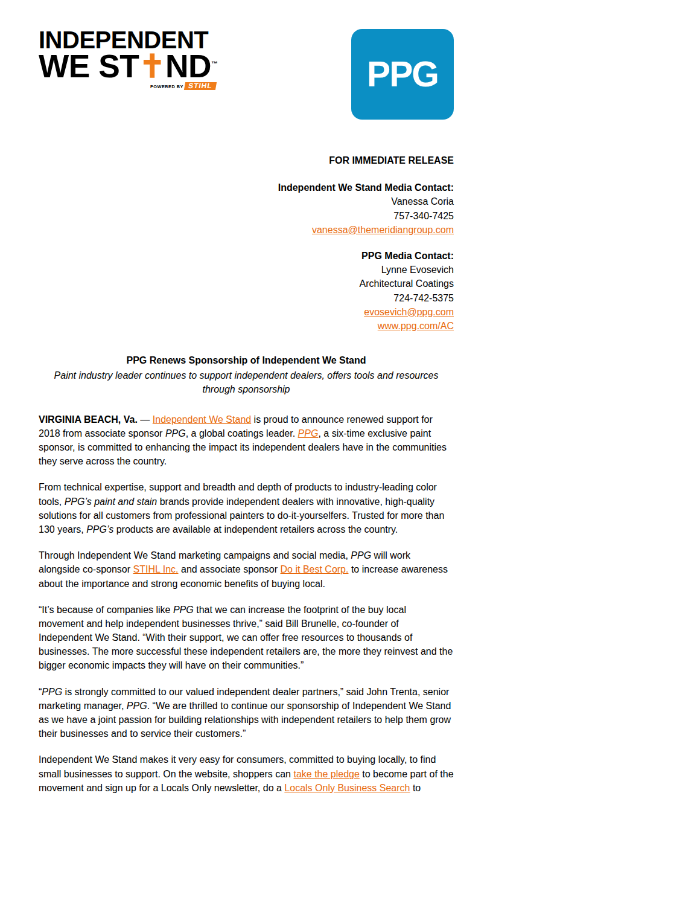INDEPENDENT WE ST✝ND™ POWERED BY STIHL
PPG
FOR IMMEDIATE RELEASE
Independent We Stand Media Contact:
Vanessa Coria
757-340-7425
vanessa@themeridiangroup.com
PPG Media Contact:
Lynne Evosevich
Architectural Coatings
724-742-5375
evosevich@ppg.com
www.ppg.com/AC
PPG Renews Sponsorship of Independent We Stand
Paint industry leader continues to support independent dealers, offers tools and resources through sponsorship
VIRGINIA BEACH, Va. — Independent We Stand is proud to announce renewed support for 2018 from associate sponsor PPG, a global coatings leader. PPG, a six-time exclusive paint sponsor, is committed to enhancing the impact its independent dealers have in the communities they serve across the country.
From technical expertise, support and breadth and depth of products to industry-leading color tools, PPG’s paint and stain brands provide independent dealers with innovative, high-quality solutions for all customers from professional painters to do-it-yourselfers. Trusted for more than 130 years, PPG’s products are available at independent retailers across the country.
Through Independent We Stand marketing campaigns and social media, PPG will work alongside co-sponsor STIHL Inc. and associate sponsor Do it Best Corp. to increase awareness about the importance and strong economic benefits of buying local.
“It’s because of companies like PPG that we can increase the footprint of the buy local movement and help independent businesses thrive,” said Bill Brunelle, co-founder of Independent We Stand. “With their support, we can offer free resources to thousands of businesses. The more successful these independent retailers are, the more they reinvest and the bigger economic impacts they will have on their communities.”
“PPG is strongly committed to our valued independent dealer partners,” said John Trenta, senior marketing manager, PPG. “We are thrilled to continue our sponsorship of Independent We Stand as we have a joint passion for building relationships with independent retailers to help them grow their businesses and to service their customers.”
Independent We Stand makes it very easy for consumers, committed to buying locally, to find small businesses to support. On the website, shoppers can take the pledge to become part of the movement and sign up for a Locals Only newsletter, do a Locals Only Business Search to